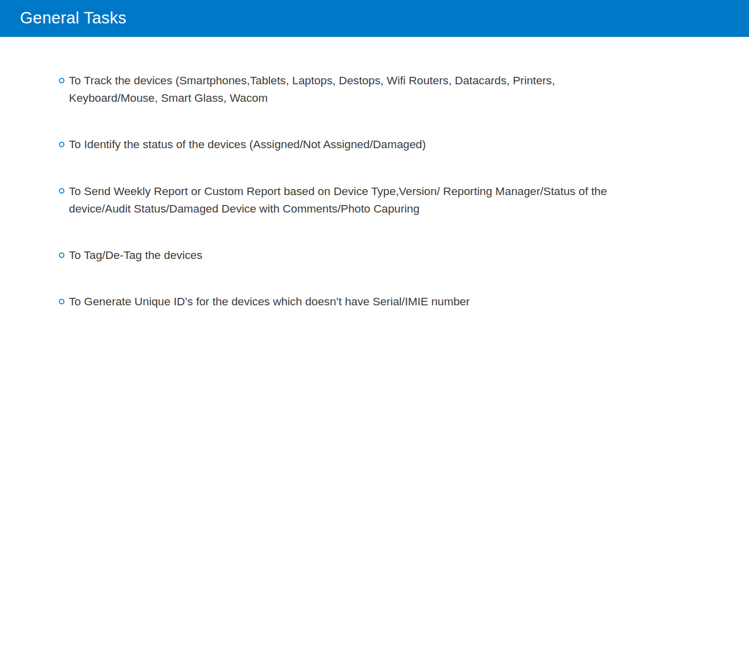General Tasks
To Track the devices (Smartphones,Tablets, Laptops, Destops, Wifi Routers, Datacards, Printers, Keyboard/Mouse, Smart Glass, Wacom
To Identify the status of the devices (Assigned/Not Assigned/Damaged)
To Send Weekly Report or Custom Report based on Device Type,Version/ Reporting Manager/Status of the device/Audit Status/Damaged Device with Comments/Photo Capuring
To Tag/De-Tag the devices
To Generate Unique ID’s for the devices which doesn’t have Serial/IMIE number